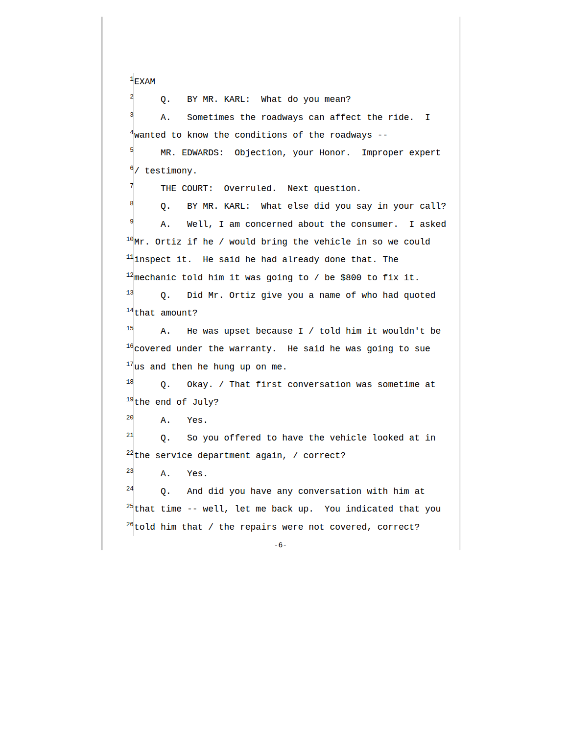| 1 | EXAM |
| 2 | Q. BY MR. KARL: What do you mean? |
| 3 | A. Sometimes the roadways can affect the ride. I |
| 4 | wanted to know the conditions of the roadways -- |
| 5 | MR. EDWARDS: Objection, your Honor. Improper expert |
| 6 | / testimony. |
| 7 | THE COURT: Overruled. Next question. |
| 8 | Q. BY MR. KARL: What else did you say in your call? |
| 9 | A. Well, I am concerned about the consumer. I asked |
| 10 | Mr. Ortiz if he / would bring the vehicle in so we could |
| 11 | inspect it. He said he had already done that. The |
| 12 | mechanic told him it was going to / be $800 to fix it. |
| 13 | Q. Did Mr. Ortiz give you a name of who had quoted |
| 14 | that amount? |
| 15 | A. He was upset because I / told him it wouldn't be |
| 16 | covered under the warranty. He said he was going to sue |
| 17 | us and then he hung up on me. |
| 18 | Q. Okay. / That first conversation was sometime at |
| 19 | the end of July? |
| 20 | A. Yes. |
| 21 | Q. So you offered to have the vehicle looked at in |
| 22 | the service department again, / correct? |
| 23 | A. Yes. |
| 24 | Q. And did you have any conversation with him at |
| 25 | that time -- well, let me back up. You indicated that you |
| 26 | told him that / the repairs were not covered, correct? |
-6-